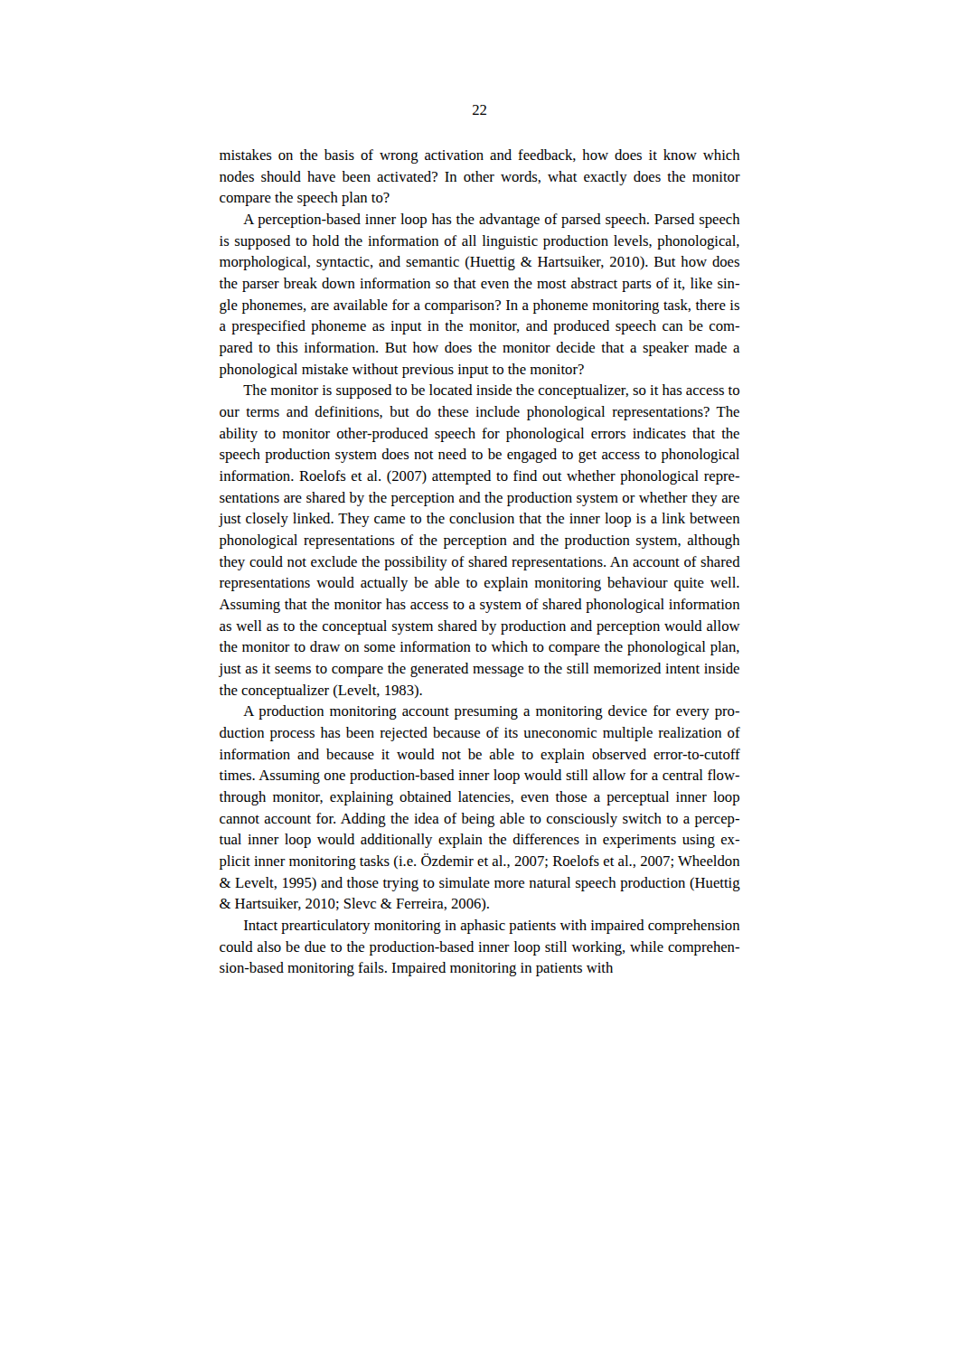22
mistakes on the basis of wrong activation and feedback, how does it know which nodes should have been activated? In other words, what exactly does the monitor compare the speech plan to?
A perception-based inner loop has the advantage of parsed speech. Parsed speech is supposed to hold the information of all linguistic production levels, phonological, morphological, syntactic, and semantic (Huettig & Hartsuiker, 2010). But how does the parser break down information so that even the most abstract parts of it, like single phonemes, are available for a comparison? In a phoneme monitoring task, there is a prespecified phoneme as input in the monitor, and produced speech can be compared to this information. But how does the monitor decide that a speaker made a phonological mistake without previous input to the monitor?
The monitor is supposed to be located inside the conceptualizer, so it has access to our terms and definitions, but do these include phonological representations? The ability to monitor other-produced speech for phonological errors indicates that the speech production system does not need to be engaged to get access to phonological information. Roelofs et al. (2007) attempted to find out whether phonological representations are shared by the perception and the production system or whether they are just closely linked. They came to the conclusion that the inner loop is a link between phonological representations of the perception and the production system, although they could not exclude the possibility of shared representations. An account of shared representations would actually be able to explain monitoring behaviour quite well. Assuming that the monitor has access to a system of shared phonological information as well as to the conceptual system shared by production and perception would allow the monitor to draw on some information to which to compare the phonological plan, just as it seems to compare the generated message to the still memorized intent inside the conceptualizer (Levelt, 1983).
A production monitoring account presuming a monitoring device for every production process has been rejected because of its uneconomic multiple realization of information and because it would not be able to explain observed error-to-cutoff times. Assuming one production-based inner loop would still allow for a central flow-through monitor, explaining obtained latencies, even those a perceptual inner loop cannot account for. Adding the idea of being able to consciously switch to a perceptual inner loop would additionally explain the differences in experiments using explicit inner monitoring tasks (i.e. Özdemir et al., 2007; Roelofs et al., 2007; Wheeldon & Levelt, 1995) and those trying to simulate more natural speech production (Huettig & Hartsuiker, 2010; Slevc & Ferreira, 2006).
Intact prearticulatory monitoring in aphasic patients with impaired comprehension could also be due to the production-based inner loop still working, while comprehension-based monitoring fails. Impaired monitoring in patients with